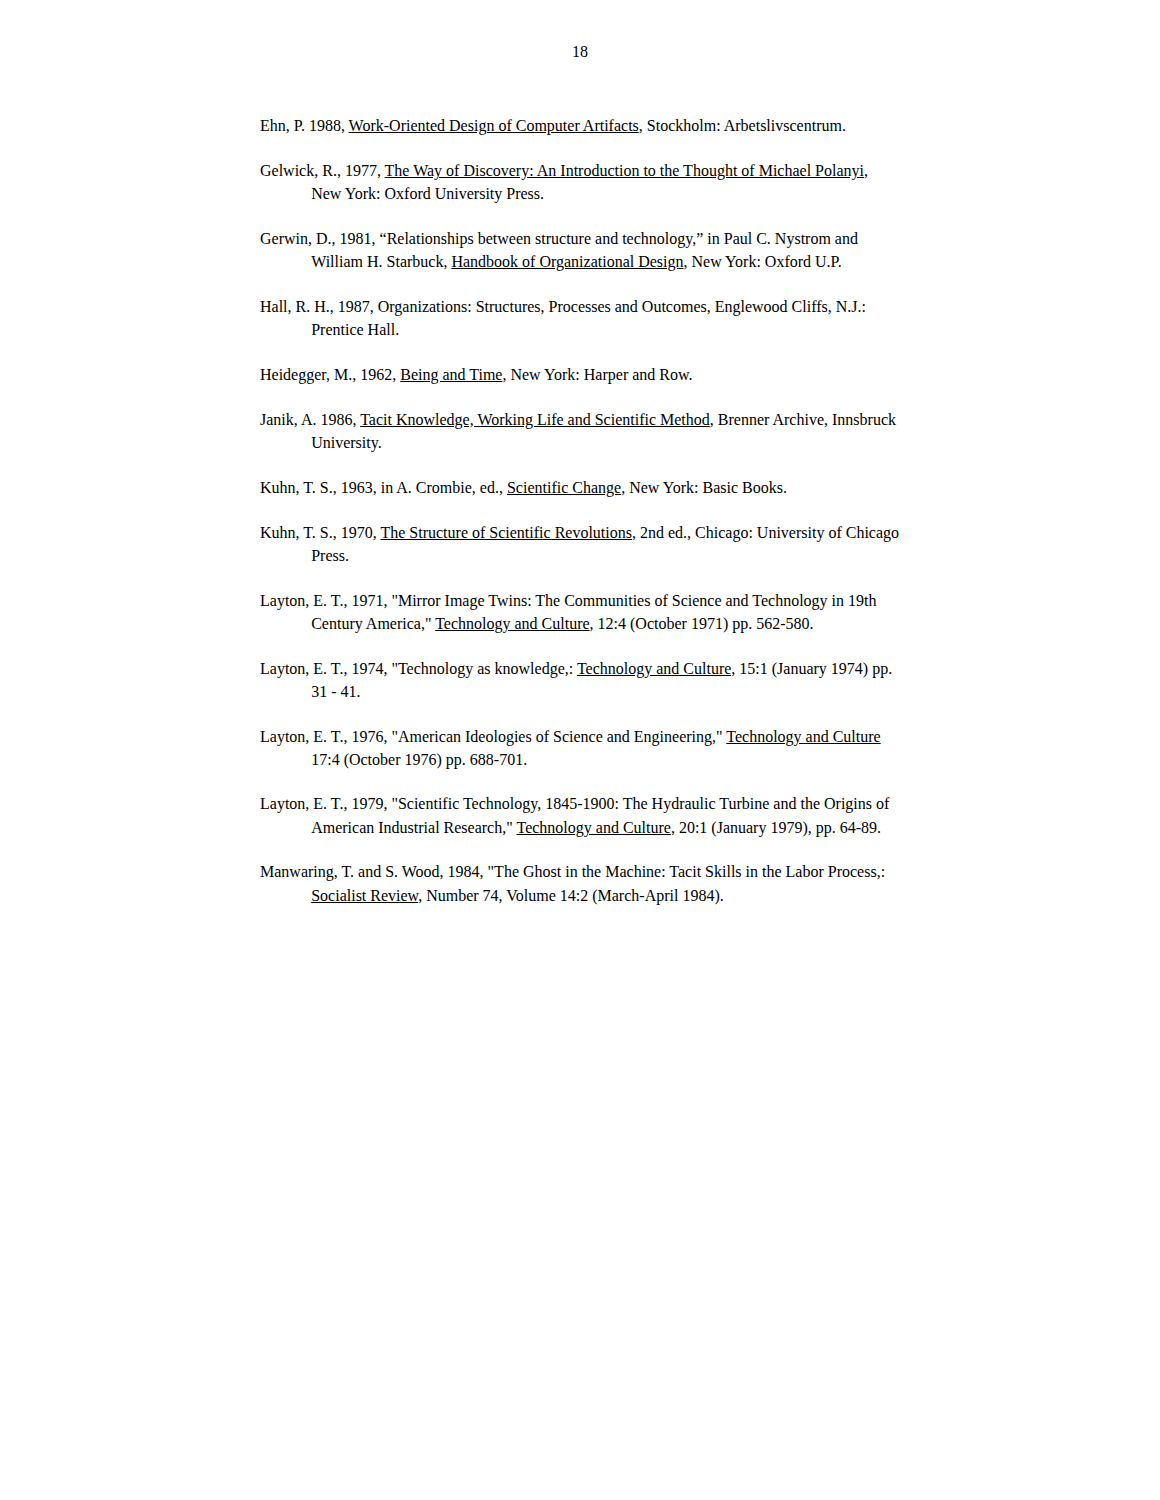18
Ehn, P. 1988, Work-Oriented Design of Computer Artifacts, Stockholm: Arbetslivscentrum.
Gelwick, R., 1977, The Way of Discovery: An Introduction to the Thought of Michael Polanyi, New York: Oxford University Press.
Gerwin, D., 1981, “Relationships between structure and technology,” in Paul C. Nystrom and William H. Starbuck, Handbook of Organizational Design, New York: Oxford U.P.
Hall, R. H., 1987, Organizations: Structures, Processes and Outcomes, Englewood Cliffs, N.J.: Prentice Hall.
Heidegger, M., 1962, Being and Time, New York: Harper and Row.
Janik, A. 1986, Tacit Knowledge, Working Life and Scientific Method, Brenner Archive, Innsbruck University.
Kuhn, T. S., 1963, in A. Crombie, ed., Scientific Change, New York: Basic Books.
Kuhn, T. S., 1970, The Structure of Scientific Revolutions, 2nd ed., Chicago: University of Chicago Press.
Layton, E. T., 1971, "Mirror Image Twins: The Communities of Science and Technology in 19th Century America," Technology and Culture, 12:4 (October 1971) pp. 562-580.
Layton, E. T., 1974, "Technology as knowledge,: Technology and Culture, 15:1 (January 1974) pp. 31 - 41.
Layton, E. T., 1976, "American Ideologies of Science and Engineering," Technology and Culture 17:4 (October 1976) pp. 688-701.
Layton, E. T., 1979, "Scientific Technology, 1845-1900: The Hydraulic Turbine and the Origins of American Industrial Research," Technology and Culture, 20:1 (January 1979), pp. 64-89.
Manwaring, T. and S. Wood, 1984, "The Ghost in the Machine: Tacit Skills in the Labor Process,: Socialist Review, Number 74, Volume 14:2 (March-April 1984).